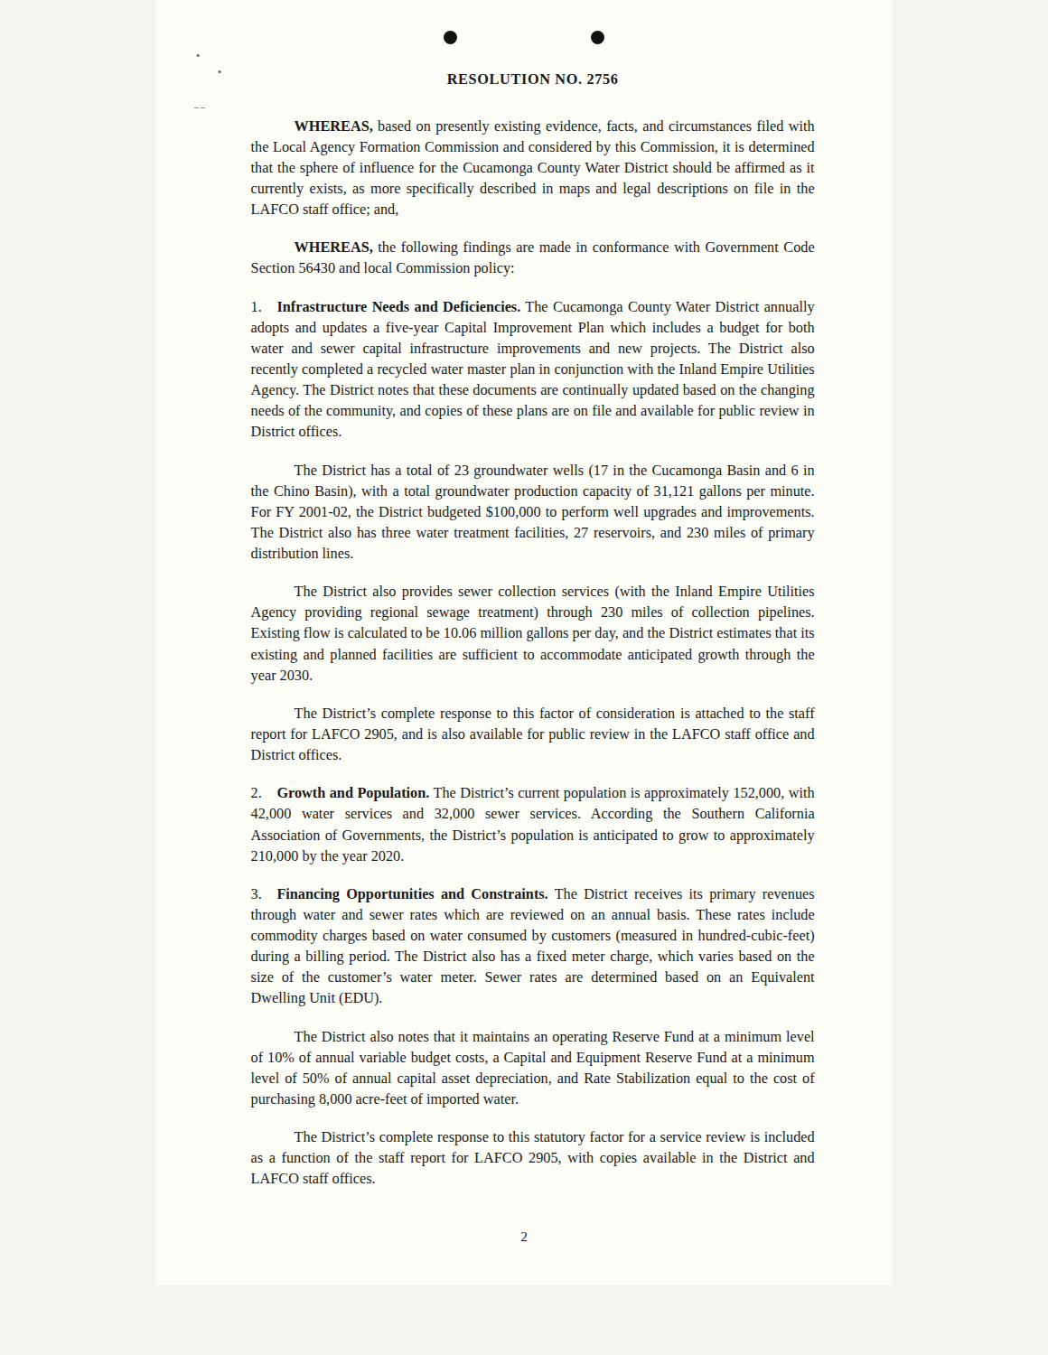•
•
−−
Resolution No. 2756
WHEREAS, based on presently existing evidence, facts, and circumstances filed with the Local Agency Formation Commission and considered by this Commission, it is determined that the sphere of influence for the Cucamonga County Water District should be affirmed as it currently exists, as more specifically described in maps and legal descriptions on file in the LAFCO staff office; and,
WHEREAS, the following findings are made in conformance with Government Code Section 56430 and local Commission policy:
1. Infrastructure Needs and Deficiencies. The Cucamonga County Water District annually adopts and updates a five-year Capital Improvement Plan which includes a budget for both water and sewer capital infrastructure improvements and new projects. The District also recently completed a recycled water master plan in conjunction with the Inland Empire Utilities Agency. The District notes that these documents are continually updated based on the changing needs of the community, and copies of these plans are on file and available for public review in District offices.
The District has a total of 23 groundwater wells (17 in the Cucamonga Basin and 6 in the Chino Basin), with a total groundwater production capacity of 31,121 gallons per minute. For FY 2001-02, the District budgeted $100,000 to perform well upgrades and improvements. The District also has three water treatment facilities, 27 reservoirs, and 230 miles of primary distribution lines.
The District also provides sewer collection services (with the Inland Empire Utilities Agency providing regional sewage treatment) through 230 miles of collection pipelines. Existing flow is calculated to be 10.06 million gallons per day, and the District estimates that its existing and planned facilities are sufficient to accommodate anticipated growth through the year 2030.
The District’s complete response to this factor of consideration is attached to the staff report for LAFCO 2905, and is also available for public review in the LAFCO staff office and District offices.
2. Growth and Population. The District’s current population is approximately 152,000, with 42,000 water services and 32,000 sewer services. According the Southern California Association of Governments, the District’s population is anticipated to grow to approximately 210,000 by the year 2020.
3. Financing Opportunities and Constraints. The District receives its primary revenues through water and sewer rates which are reviewed on an annual basis. These rates include commodity charges based on water consumed by customers (measured in hundred-cubic-feet) during a billing period. The District also has a fixed meter charge, which varies based on the size of the customer’s water meter. Sewer rates are determined based on an Equivalent Dwelling Unit (EDU).
The District also notes that it maintains an operating Reserve Fund at a minimum level of 10% of annual variable budget costs, a Capital and Equipment Reserve Fund at a minimum level of 50% of annual capital asset depreciation, and Rate Stabilization equal to the cost of purchasing 8,000 acre-feet of imported water.
The District’s complete response to this statutory factor for a service review is included as a function of the staff report for LAFCO 2905, with copies available in the District and LAFCO staff offices.
2